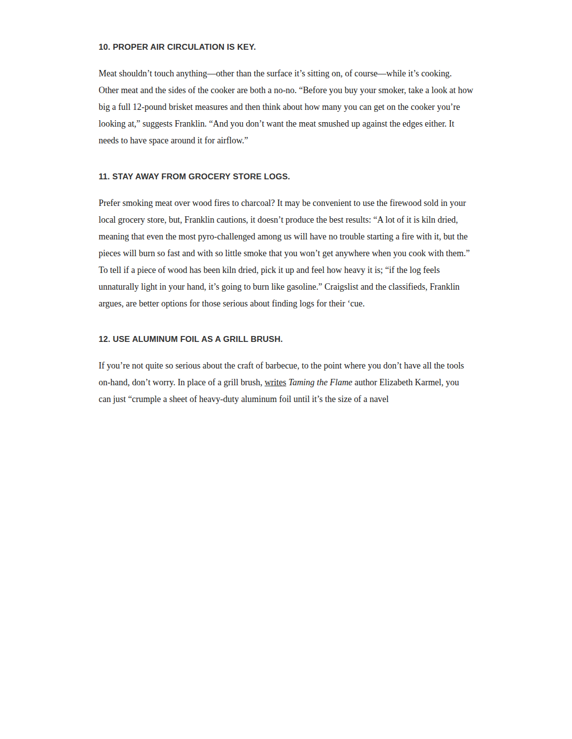10. PROPER AIR CIRCULATION IS KEY.
Meat shouldn’t touch anything—other than the surface it’s sitting on, of course—while it’s cooking. Other meat and the sides of the cooker are both a no-no. “Before you buy your smoker, take a look at how big a full 12-pound brisket measures and then think about how many you can get on the cooker you’re looking at,” suggests Franklin. “And you don’t want the meat smushed up against the edges either. It needs to have space around it for airflow.”
11. STAY AWAY FROM GROCERY STORE LOGS.
Prefer smoking meat over wood fires to charcoal? It may be convenient to use the firewood sold in your local grocery store, but, Franklin cautions, it doesn’t produce the best results: “A lot of it is kiln dried, meaning that even the most pyro-challenged among us will have no trouble starting a fire with it, but the pieces will burn so fast and with so little smoke that you won’t get anywhere when you cook with them.” To tell if a piece of wood has been kiln dried, pick it up and feel how heavy it is; “if the log feels unnaturally light in your hand, it’s going to burn like gasoline.” Craigslist and the classifieds, Franklin argues, are better options for those serious about finding logs for their ‘cue.
12. USE ALUMINUM FOIL AS A GRILL BRUSH.
If you’re not quite so serious about the craft of barbecue, to the point where you don’t have all the tools on-hand, don’t worry. In place of a grill brush, writes Taming the Flame author Elizabeth Karmel, you can just “crumple a sheet of heavy-duty aluminum foil until it’s the size of a navel